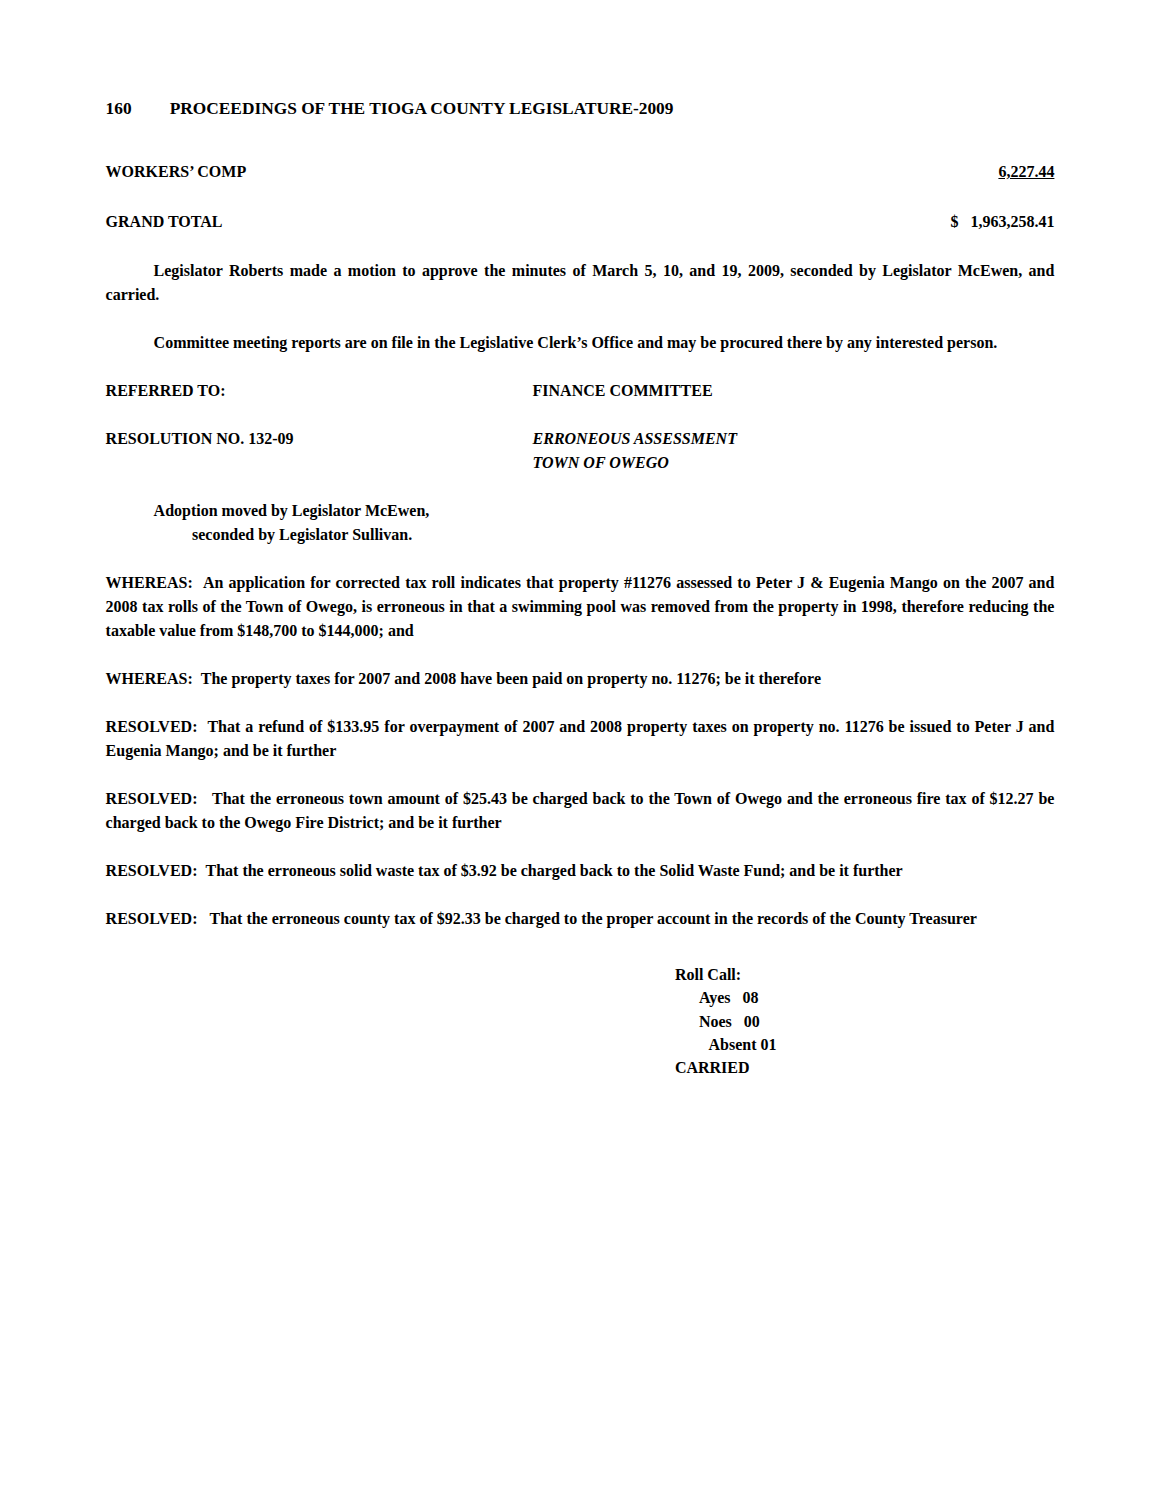160 PROCEEDINGS OF THE TIOGA COUNTY LEGISLATURE-2009
WORKERS’ COMP 6,227.44
GRAND TOTAL $ 1,963,258.41
Legislator Roberts made a motion to approve the minutes of March 5, 10, and 19, 2009, seconded by Legislator McEwen, and carried.
Committee meeting reports are on file in the Legislative Clerk’s Office and may be procured there by any interested person.
REFERRED TO:
FINANCE COMMITTEE
RESOLUTION NO. 132-09
ERRONEOUS ASSESSMENT
TOWN OF OWEGO
Adoption moved by Legislator McEwen,
seconded by Legislator Sullivan.
WHEREAS: An application for corrected tax roll indicates that property #11276 assessed to Peter J & Eugenia Mango on the 2007 and 2008 tax rolls of the Town of Owego, is erroneous in that a swimming pool was removed from the property in 1998, therefore reducing the taxable value from $148,700 to $144,000; and
WHEREAS: The property taxes for 2007 and 2008 have been paid on property no. 11276; be it therefore
RESOLVED: That a refund of $133.95 for overpayment of 2007 and 2008 property taxes on property no. 11276 be issued to Peter J and Eugenia Mango; and be it further
RESOLVED: That the erroneous town amount of $25.43 be charged back to the Town of Owego and the erroneous fire tax of $12.27 be charged back to the Owego Fire District; and be it further
RESOLVED: That the erroneous solid waste tax of $3.92 be charged back to the Solid Waste Fund; and be it further
RESOLVED: That the erroneous county tax of $92.33 be charged to the proper account in the records of the County Treasurer
Roll Call:
Ayes 08
Noes 00
Absent 01
CARRIED